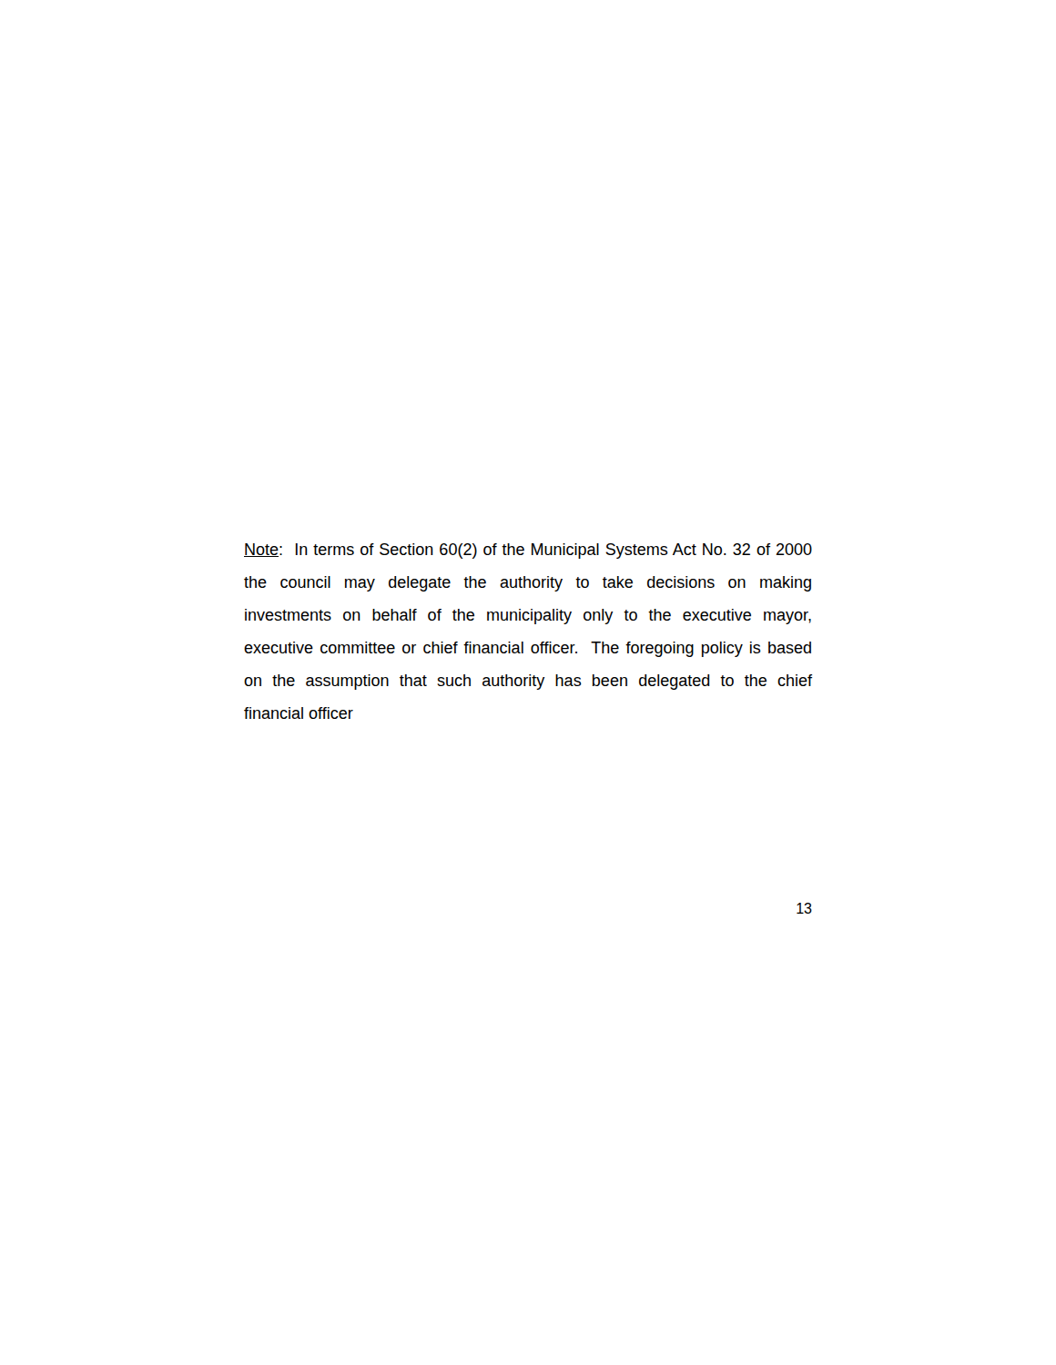Note: In terms of Section 60(2) of the Municipal Systems Act No. 32 of 2000 the council may delegate the authority to take decisions on making investments on behalf of the municipality only to the executive mayor, executive committee or chief financial officer. The foregoing policy is based on the assumption that such authority has been delegated to the chief financial officer
13